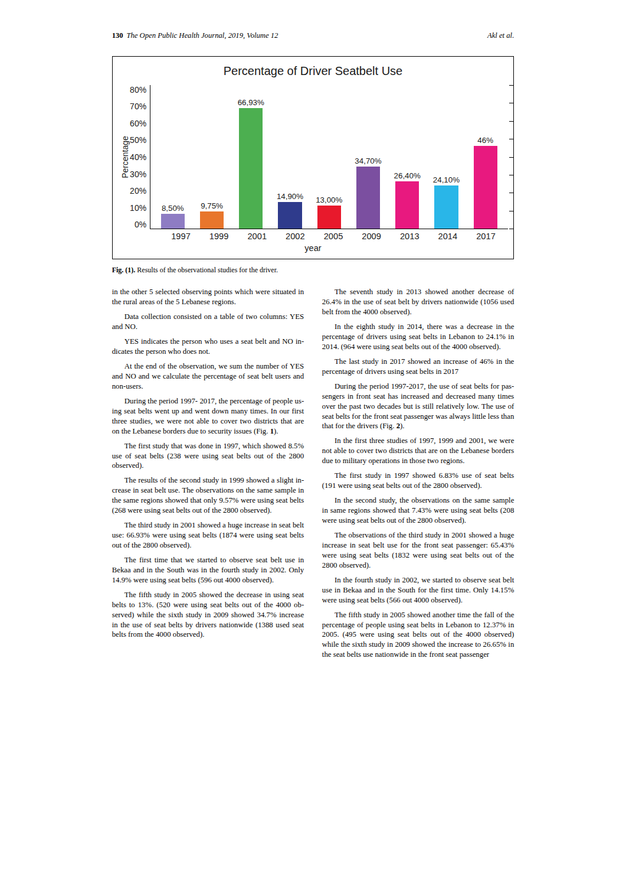130 The Open Public Health Journal, 2019, Volume 12
Akl et al.
Percentage of Driver Seatbelt Use
Percentage
80%
70%
60%
50%
40%
30%
20%
10%
0%
8,50%
9,75%
66,93%
14,90%
13,00%
34,70%
26,40%
24,10%
46%
1997 1999 2001 2002 2005 2009 2013 2014 2017
year
Fig. (1). Results of the observational studies for the driver.
in the other 5 selected observing points which were situated in the rural areas of the 5 Lebanese regions.
Data collection consisted on a table of two columns: YES and NO.
YES indicates the person who uses a seat belt and NO indicates the person who does not.
At the end of the observation, we sum the number of YES and NO and we calculate the percentage of seat belt users and non-users.
During the period 1997- 2017, the percentage of people using seat belts went up and went down many times. In our first three studies, we were not able to cover two districts that are on the Lebanese borders due to security issues (Fig. 1).
The first study that was done in 1997, which showed 8.5% use of seat belts (238 were using seat belts out of the 2800 observed).
The results of the second study in 1999 showed a slight increase in seat belt use. The observations on the same sample in the same regions showed that only 9.57% were using seat belts (268 were using seat belts out of the 2800 observed).
The third study in 2001 showed a huge increase in seat belt use: 66.93% were using seat belts (1874 were using seat belts out of the 2800 observed).
The first time that we started to observe seat belt use in Bekaa and in the South was in the fourth study in 2002. Only 14.9% were using seat belts (596 out 4000 observed).
The fifth study in 2005 showed the decrease in using seat belts to 13%. (520 were using seat belts out of the 4000 observed) while the sixth study in 2009 showed 34.7% increase in the use of seat belts by drivers nationwide (1388 used seat belts from the 4000 observed).
The seventh study in 2013 showed another decrease of 26.4% in the use of seat belt by drivers nationwide (1056 used belt from the 4000 observed).
In the eighth study in 2014, there was a decrease in the percentage of drivers using seat belts in Lebanon to 24.1% in 2014. (964 were using seat belts out of the 4000 observed).
The last study in 2017 showed an increase of 46% in the percentage of drivers using seat belts in 2017
During the period 1997-2017, the use of seat belts for passengers in front seat has increased and decreased many times over the past two decades but is still relatively low. The use of seat belts for the front seat passenger was always little less than that for the drivers (Fig. 2).
In the first three studies of 1997, 1999 and 2001, we were not able to cover two districts that are on the Lebanese borders due to military operations in those two regions.
The first study in 1997 showed 6.83% use of seat belts (191 were using seat belts out of the 2800 observed).
In the second study, the observations on the same sample in same regions showed that 7.43% were using seat belts (208 were using seat belts out of the 2800 observed).
The observations of the third study in 2001 showed a huge increase in seat belt use for the front seat passenger: 65.43% were using seat belts (1832 were using seat belts out of the 2800 observed).
In the fourth study in 2002, we started to observe seat belt use in Bekaa and in the South for the first time. Only 14.15% were using seat belts (566 out 4000 observed).
The fifth study in 2005 showed another time the fall of the percentage of people using seat belts in Lebanon to 12.37% in 2005. (495 were using seat belts out of the 4000 observed) while the sixth study in 2009 showed the increase to 26.65% in the seat belts use nationwide in the front seat passenger